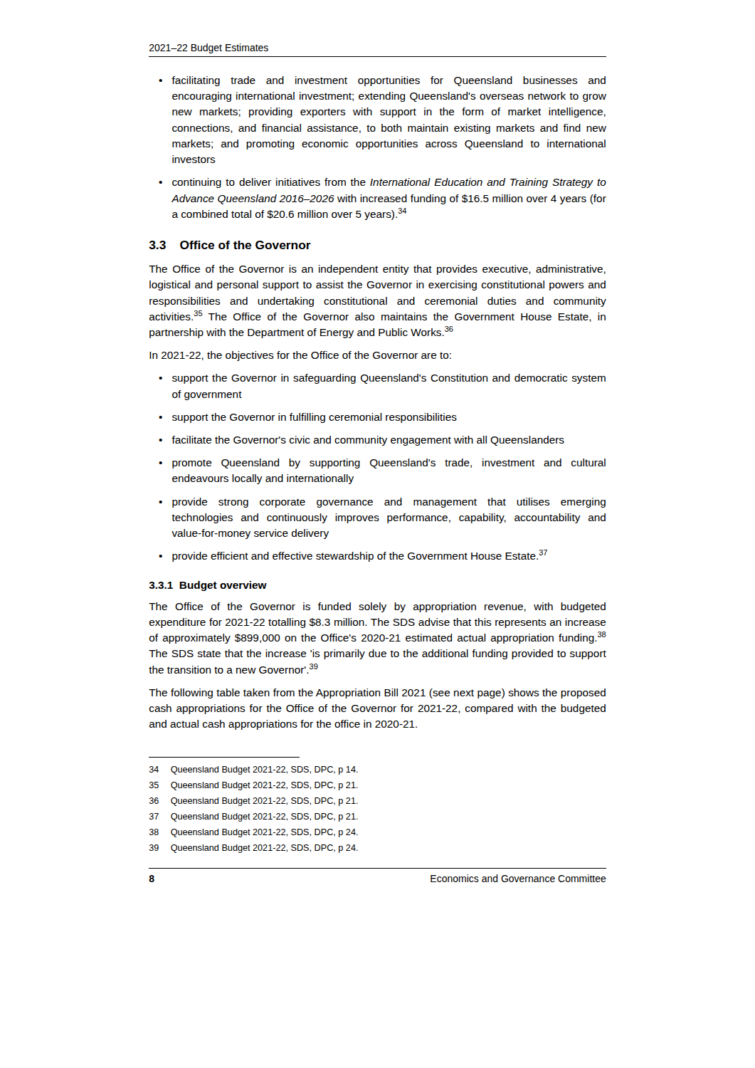2021–22 Budget Estimates
facilitating trade and investment opportunities for Queensland businesses and encouraging international investment; extending Queensland's overseas network to grow new markets; providing exporters with support in the form of market intelligence, connections, and financial assistance, to both maintain existing markets and find new markets; and promoting economic opportunities across Queensland to international investors
continuing to deliver initiatives from the International Education and Training Strategy to Advance Queensland 2016–2026 with increased funding of $16.5 million over 4 years (for a combined total of $20.6 million over 5 years).34
3.3 Office of the Governor
The Office of the Governor is an independent entity that provides executive, administrative, logistical and personal support to assist the Governor in exercising constitutional powers and responsibilities and undertaking constitutional and ceremonial duties and community activities.35 The Office of the Governor also maintains the Government House Estate, in partnership with the Department of Energy and Public Works.36
In 2021-22, the objectives for the Office of the Governor are to:
support the Governor in safeguarding Queensland's Constitution and democratic system of government
support the Governor in fulfilling ceremonial responsibilities
facilitate the Governor's civic and community engagement with all Queenslanders
promote Queensland by supporting Queensland's trade, investment and cultural endeavours locally and internationally
provide strong corporate governance and management that utilises emerging technologies and continuously improves performance, capability, accountability and value-for-money service delivery
provide efficient and effective stewardship of the Government House Estate.37
3.3.1 Budget overview
The Office of the Governor is funded solely by appropriation revenue, with budgeted expenditure for 2021-22 totalling $8.3 million. The SDS advise that this represents an increase of approximately $899,000 on the Office's 2020-21 estimated actual appropriation funding.38 The SDS state that the increase 'is primarily due to the additional funding provided to support the transition to a new Governor'.39
The following table taken from the Appropriation Bill 2021 (see next page) shows the proposed cash appropriations for the Office of the Governor for 2021-22, compared with the budgeted and actual cash appropriations for the office in 2020-21.
34 Queensland Budget 2021-22, SDS, DPC, p 14.
35 Queensland Budget 2021-22, SDS, DPC, p 21.
36 Queensland Budget 2021-22, SDS, DPC, p 21.
37 Queensland Budget 2021-22, SDS, DPC, p 21.
38 Queensland Budget 2021-22, SDS, DPC, p 24.
39 Queensland Budget 2021-22, SDS, DPC, p 24.
8 Economics and Governance Committee